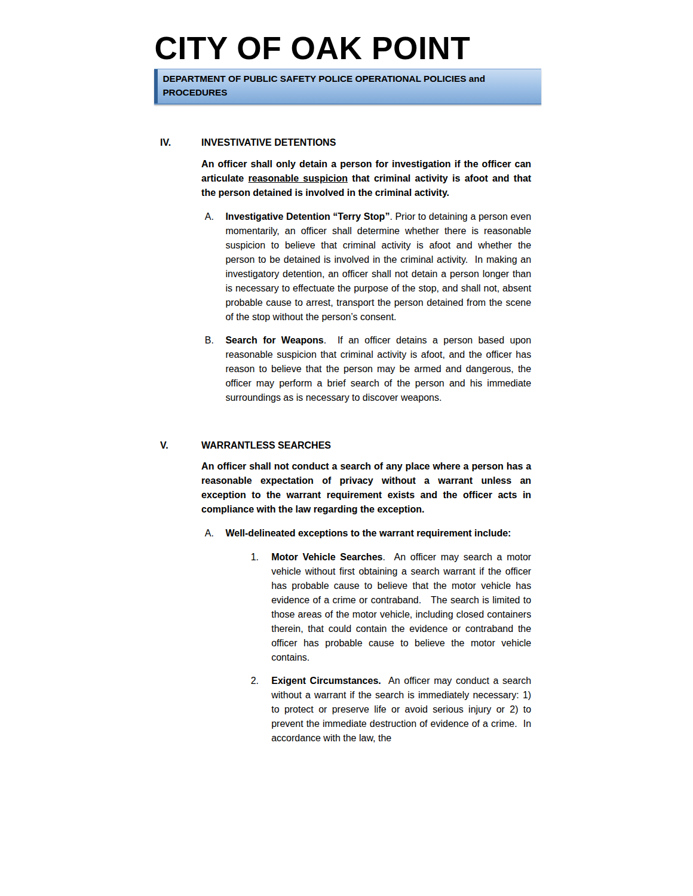CITY OF OAK POINT
DEPARTMENT OF PUBLIC SAFETY POLICE OPERATIONAL POLICIES and PROCEDURES
IV. INVESTIVATIVE DETENTIONS
An officer shall only detain a person for investigation if the officer can articulate reasonable suspicion that criminal activity is afoot and that the person detained is involved in the criminal activity.
Investigative Detention “Terry Stop”. Prior to detaining a person even momentarily, an officer shall determine whether there is reasonable suspicion to believe that criminal activity is afoot and whether the person to be detained is involved in the criminal activity. In making an investigatory detention, an officer shall not detain a person longer than is necessary to effectuate the purpose of the stop, and shall not, absent probable cause to arrest, transport the person detained from the scene of the stop without the person’s consent.
Search for Weapons. If an officer detains a person based upon reasonable suspicion that criminal activity is afoot, and the officer has reason to believe that the person may be armed and dangerous, the officer may perform a brief search of the person and his immediate surroundings as is necessary to discover weapons.
V. WARRANTLESS SEARCHES
An officer shall not conduct a search of any place where a person has a reasonable expectation of privacy without a warrant unless an exception to the warrant requirement exists and the officer acts in compliance with the law regarding the exception.
Well-delineated exceptions to the warrant requirement include:
Motor Vehicle Searches. An officer may search a motor vehicle without first obtaining a search warrant if the officer has probable cause to believe that the motor vehicle has evidence of a crime or contraband. The search is limited to those areas of the motor vehicle, including closed containers therein, that could contain the evidence or contraband the officer has probable cause to believe the motor vehicle contains.
Exigent Circumstances. An officer may conduct a search without a warrant if the search is immediately necessary: 1) to protect or preserve life or avoid serious injury or 2) to prevent the immediate destruction of evidence of a crime. In accordance with the law, the